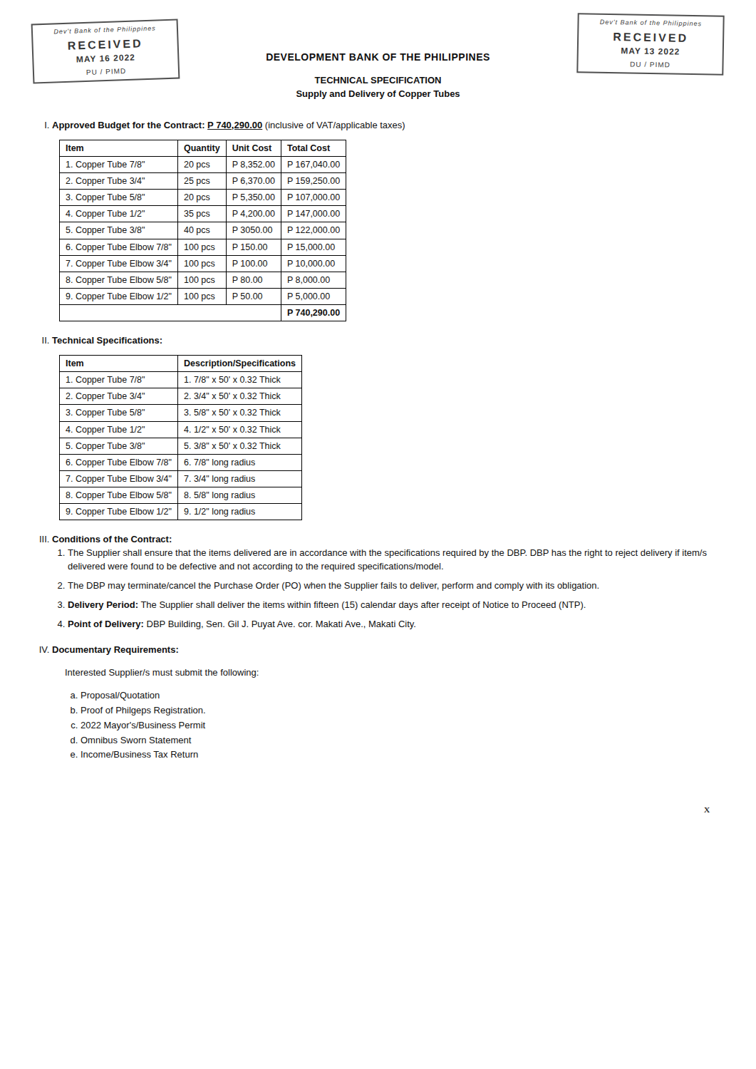Dev't Bank of the Philippines RECEIVED MAY 16 2022 PU / PIMD
Dev't Bank of the Philippines RECEIVED MAY 13 2022 DU / PIMD
DEVELOPMENT BANK OF THE PHILIPPINES
TECHNICAL SPECIFICATION
Supply and Delivery of Copper Tubes
Approved Budget for the Contract: P 740,290.00 (inclusive of VAT/applicable taxes)
| Item | Quantity | Unit Cost | Total Cost |
| --- | --- | --- | --- |
| 1. Copper Tube 7/8" | 20 pcs | P 8,352.00 | P 167,040.00 |
| 2. Copper Tube 3/4" | 25 pcs | P 6,370.00 | P 159,250.00 |
| 3. Copper Tube 5/8" | 20 pcs | P 5,350.00 | P 107,000.00 |
| 4. Copper Tube 1/2" | 35 pcs | P 4,200.00 | P 147,000.00 |
| 5. Copper Tube 3/8" | 40 pcs | P 3050.00 | P 122,000.00 |
| 6. Copper Tube Elbow 7/8" | 100 pcs | P 150.00 | P 15,000.00 |
| 7. Copper Tube Elbow 3/4" | 100 pcs | P 100.00 | P 10,000.00 |
| 8. Copper Tube Elbow 5/8" | 100 pcs | P 80.00 | P 8,000.00 |
| 9. Copper Tube Elbow 1/2" | 100 pcs | P 50.00 | P 5,000.00 |
| | P 740,290.00 |
Technical Specifications:
| Item | Description/Specifications |
| --- | --- |
| 1. Copper Tube 7/8" | 1. 7/8" x 50' x 0.32 Thick |
| 2. Copper Tube 3/4" | 2. 3/4" x 50' x 0.32 Thick |
| 3. Copper Tube 5/8" | 3. 5/8" x 50' x 0.32 Thick |
| 4. Copper Tube 1/2" | 4. 1/2" x 50' x 0.32 Thick |
| 5. Copper Tube 3/8" | 5. 3/8" x 50' x 0.32 Thick |
| 6. Copper Tube Elbow 7/8" | 6. 7/8" long radius |
| 7. Copper Tube Elbow 3/4" | 7. 3/4" long radius |
| 8. Copper Tube Elbow 5/8" | 8. 5/8" long radius |
| 9. Copper Tube Elbow 1/2" | 9. 1/2" long radius |
Conditions of the Contract:
The Supplier shall ensure that the items delivered are in accordance with the specifications required by the DBP. DBP has the right to reject delivery if item/s delivered were found to be defective and not according to the required specifications/model.
The DBP may terminate/cancel the Purchase Order (PO) when the Supplier fails to deliver, perform and comply with its obligation.
Delivery Period: The Supplier shall deliver the items within fifteen (15) calendar days after receipt of Notice to Proceed (NTP).
Point of Delivery: DBP Building, Sen. Gil J. Puyat Ave. cor. Makati Ave., Makati City.
Documentary Requirements:
Interested Supplier/s must submit the following:
Proposal/Quotation
Proof of Philgeps Registration.
2022 Mayor's/Business Permit
Omnibus Sworn Statement
Income/Business Tax Return
ₓ